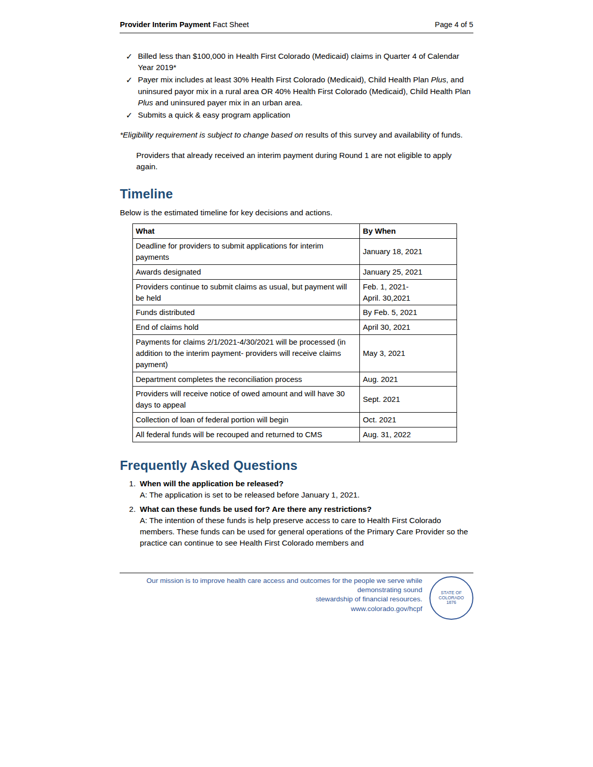Provider Interim Payment Fact Sheet
Page 4 of 5
Billed less than $100,000 in Health First Colorado (Medicaid) claims in Quarter 4 of Calendar Year 2019*
Payer mix includes at least 30% Health First Colorado (Medicaid), Child Health Plan Plus, and uninsured payor mix in a rural area OR 40% Health First Colorado (Medicaid), Child Health Plan Plus and uninsured payer mix in an urban area.
Submits a quick & easy program application
*Eligibility requirement is subject to change based on results of this survey and availability of funds.
Providers that already received an interim payment during Round 1 are not eligible to apply again.
Timeline
Below is the estimated timeline for key decisions and actions.
| What | By When |
| --- | --- |
| Deadline for providers to submit applications for interim payments | January 18, 2021 |
| Awards designated | January 25, 2021 |
| Providers continue to submit claims as usual, but payment will be held | Feb. 1, 2021- April. 30,2021 |
| Funds distributed | By Feb. 5, 2021 |
| End of claims hold | April 30, 2021 |
| Payments for claims 2/1/2021-4/30/2021 will be processed (in addition to the interim payment- providers will receive claims payment) | May 3, 2021 |
| Department completes the reconciliation process | Aug. 2021 |
| Providers will receive notice of owed amount and will have 30 days to appeal | Sept. 2021 |
| Collection of loan of federal portion will begin | Oct. 2021 |
| All federal funds will be recouped and returned to CMS | Aug. 31, 2022 |
Frequently Asked Questions
When will the application be released?
A: The application is set to be released before January 1, 2021.
What can these funds be used for? Are there any restrictions?
A: The intention of these funds is help preserve access to care to Health First Colorado members. These funds can be used for general operations of the Primary Care Provider so the practice can continue to see Health First Colorado members and
Our mission is to improve health care access and outcomes for the people we serve while demonstrating sound
stewardship of financial resources.
www.colorado.gov/hcpf
STATE OF COLORADO
1876